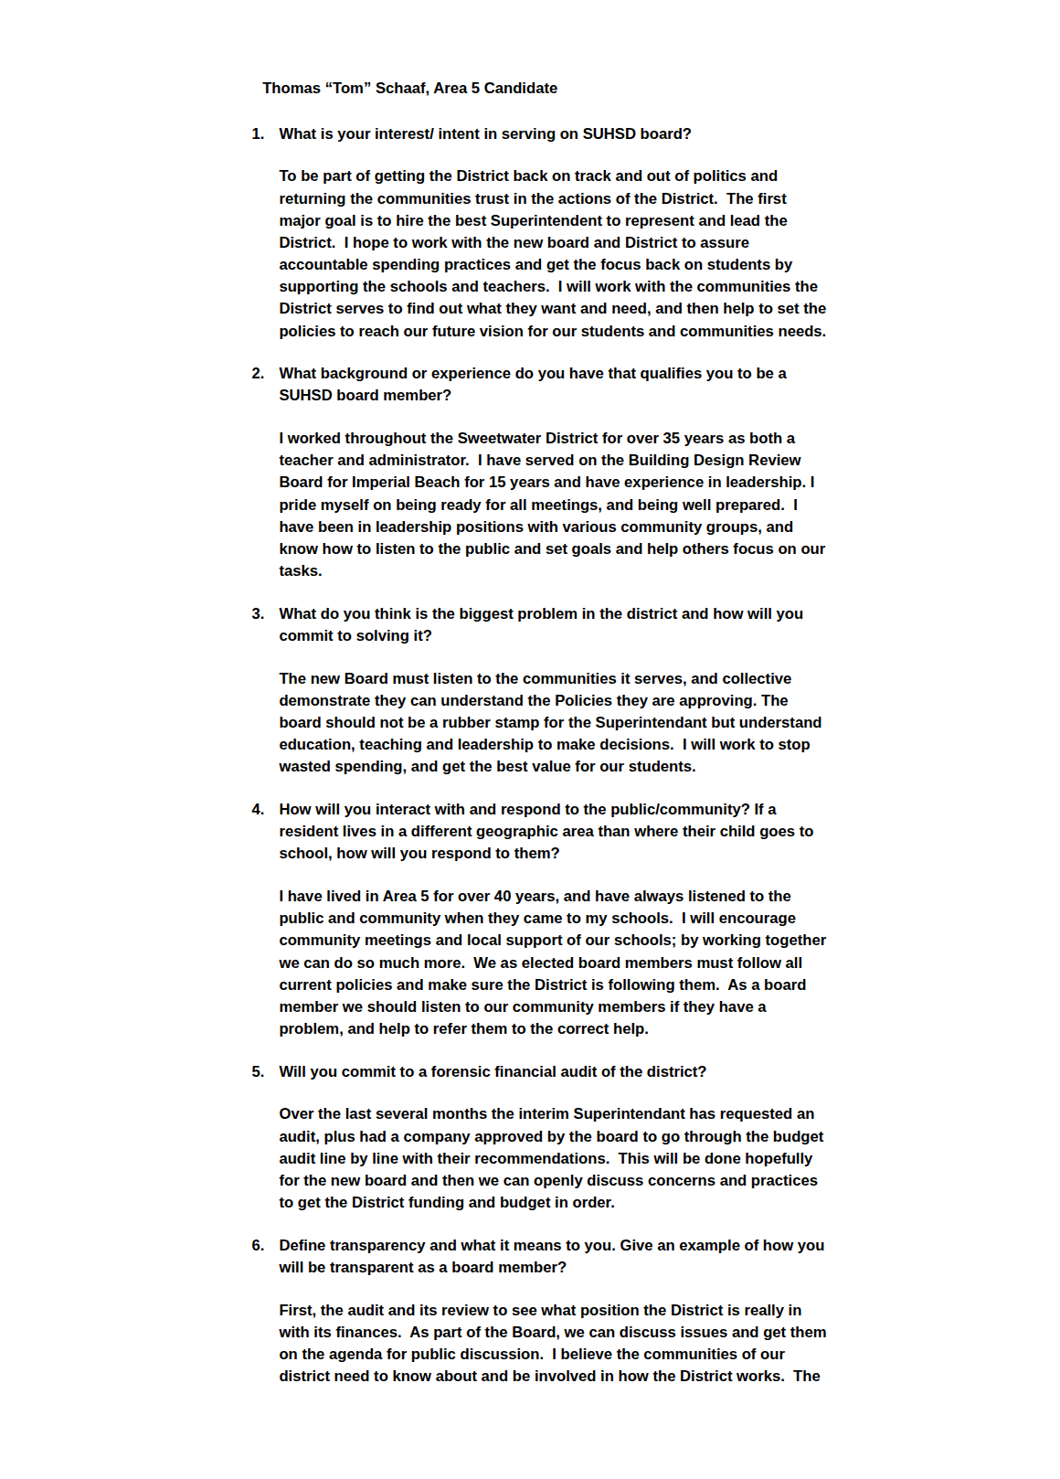Thomas “Tom” Schaaf, Area 5 Candidate
What is your interest/ intent in serving on SUHSD board?
To be part of getting the District back on track and out of politics and returning the communities trust in the actions of the District. The first major goal is to hire the best Superintendent to represent and lead the District. I hope to work with the new board and District to assure accountable spending practices and get the focus back on students by supporting the schools and teachers. I will work with the communities the District serves to find out what they want and need, and then help to set the policies to reach our future vision for our students and communities needs.
What background or experience do you have that qualifies you to be a SUHSD board member?
I worked throughout the Sweetwater District for over 35 years as both a teacher and administrator. I have served on the Building Design Review Board for Imperial Beach for 15 years and have experience in leadership. I pride myself on being ready for all meetings, and being well prepared. I have been in leadership positions with various community groups, and know how to listen to the public and set goals and help others focus on our tasks.
What do you think is the biggest problem in the district and how will you commit to solving it?
The new Board must listen to the communities it serves, and collective demonstrate they can understand the Policies they are approving. The board should not be a rubber stamp for the Superintendant but understand education, teaching and leadership to make decisions. I will work to stop wasted spending, and get the best value for our students.
How will you interact with and respond to the public/community? If a resident lives in a different geographic area than where their child goes to school, how will you respond to them?
I have lived in Area 5 for over 40 years, and have always listened to the public and community when they came to my schools. I will encourage community meetings and local support of our schools; by working together we can do so much more. We as elected board members must follow all current policies and make sure the District is following them. As a board member we should listen to our community members if they have a problem, and help to refer them to the correct help.
Will you commit to a forensic financial audit of the district?
Over the last several months the interim Superintendant has requested an audit, plus had a company approved by the board to go through the budget audit line by line with their recommendations. This will be done hopefully for the new board and then we can openly discuss concerns and practices to get the District funding and budget in order.
Define transparency and what it means to you. Give an example of how you will be transparent as a board member?
First, the audit and its review to see what position the District is really in with its finances. As part of the Board, we can discuss issues and get them on the agenda for public discussion. I believe the communities of our district need to know about and be involved in how the District works. The